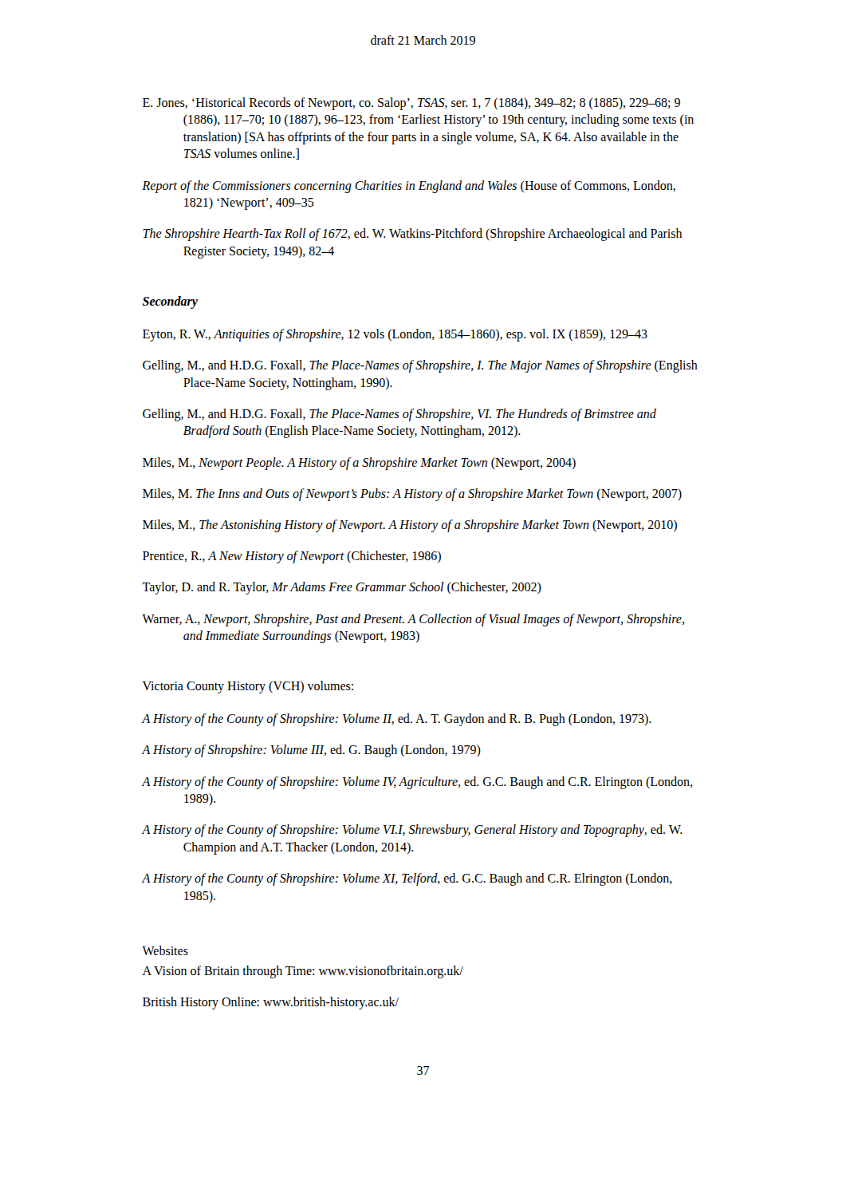draft 21 March 2019
E. Jones, ‘Historical Records of Newport, co. Salop’, TSAS, ser. 1, 7 (1884), 349–82; 8 (1885), 229–68; 9 (1886), 117–70; 10 (1887), 96–123, from ‘Earliest History’ to 19th century, including some texts (in translation) [SA has offprints of the four parts in a single volume, SA, K 64. Also available in the TSAS volumes online.]
Report of the Commissioners concerning Charities in England and Wales (House of Commons, London, 1821) ‘Newport’, 409–35
The Shropshire Hearth-Tax Roll of 1672, ed. W. Watkins-Pitchford (Shropshire Archaeological and Parish Register Society, 1949), 82–4
Secondary
Eyton, R. W., Antiquities of Shropshire, 12 vols (London, 1854–1860), esp. vol. IX (1859), 129–43
Gelling, M., and H.D.G. Foxall, The Place-Names of Shropshire, I. The Major Names of Shropshire (English Place-Name Society, Nottingham, 1990).
Gelling, M., and H.D.G. Foxall, The Place-Names of Shropshire, VI. The Hundreds of Brimstree and Bradford South (English Place-Name Society, Nottingham, 2012).
Miles, M., Newport People. A History of a Shropshire Market Town (Newport, 2004)
Miles, M. The Inns and Outs of Newport’s Pubs: A History of a Shropshire Market Town (Newport, 2007)
Miles, M., The Astonishing History of Newport. A History of a Shropshire Market Town (Newport, 2010)
Prentice, R., A New History of Newport (Chichester, 1986)
Taylor, D. and R. Taylor, Mr Adams Free Grammar School (Chichester, 2002)
Warner, A., Newport, Shropshire, Past and Present. A Collection of Visual Images of Newport, Shropshire, and Immediate Surroundings (Newport, 1983)
Victoria County History (VCH) volumes:
A History of the County of Shropshire: Volume II, ed. A. T. Gaydon and R. B. Pugh (London, 1973).
A History of Shropshire: Volume III, ed. G. Baugh (London, 1979)
A History of the County of Shropshire: Volume IV, Agriculture, ed. G.C. Baugh and C.R. Elrington (London, 1989).
A History of the County of Shropshire: Volume VI.I, Shrewsbury, General History and Topography, ed. W. Champion and A.T. Thacker (London, 2014).
A History of the County of Shropshire: Volume XI, Telford, ed. G.C. Baugh and C.R. Elrington (London, 1985).
Websites
A Vision of Britain through Time: www.visionofbritain.org.uk/
British History Online: www.british-history.ac.uk/
37